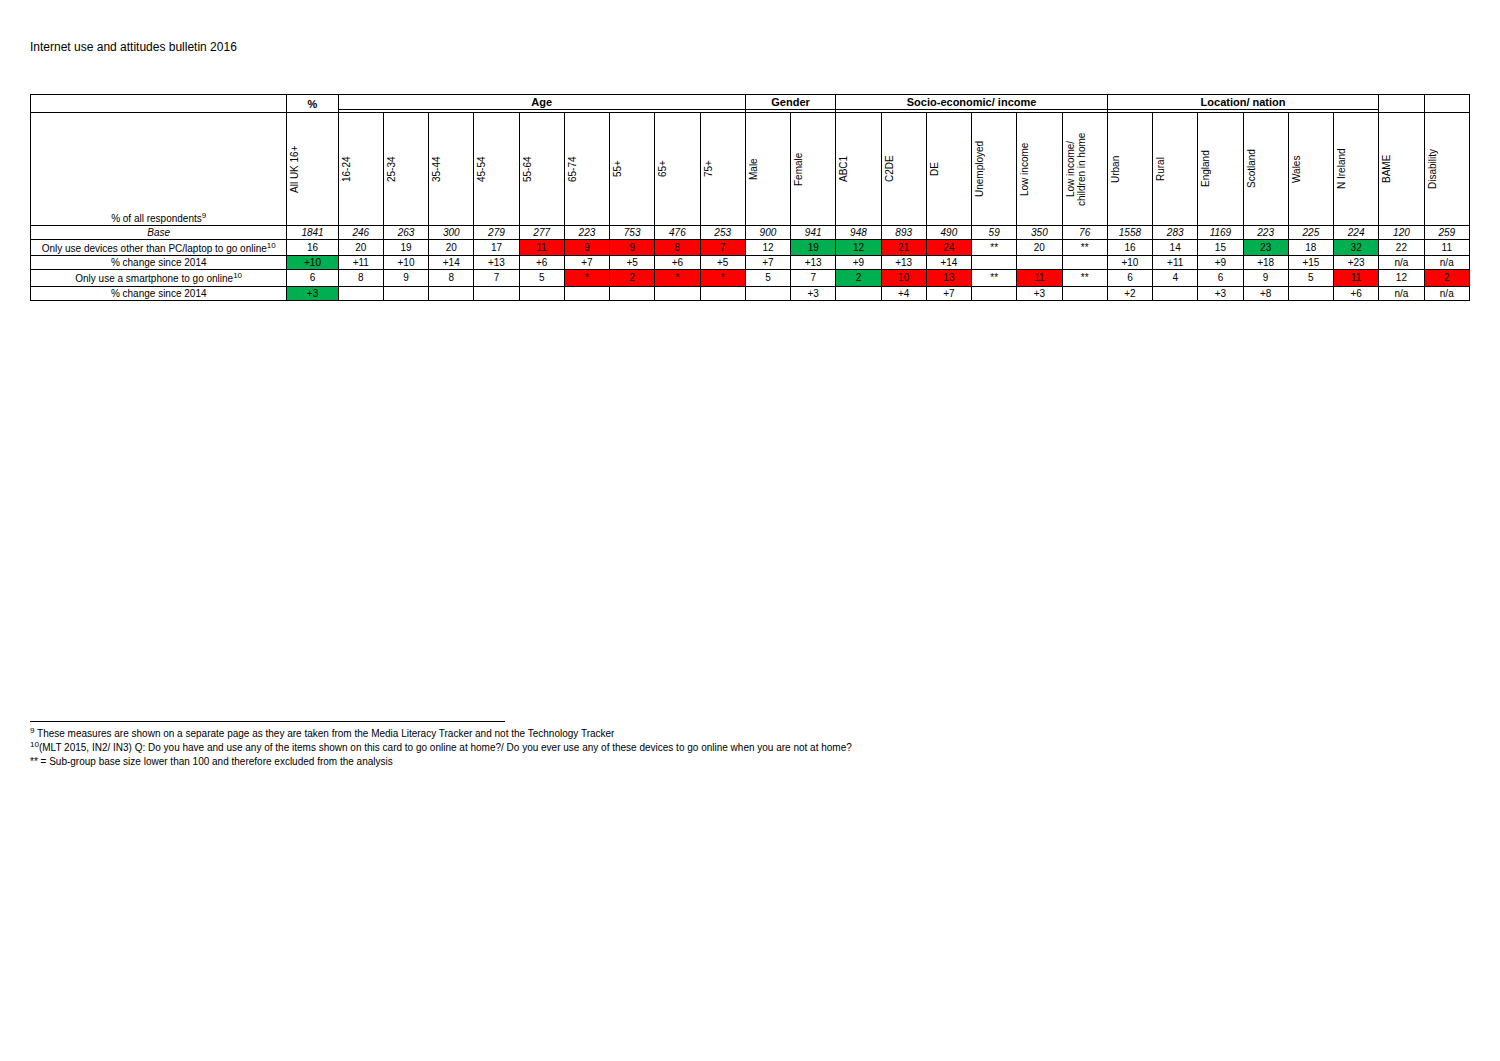Internet use and attitudes bulletin 2016
| | % | Age | Gender | Socio-economic/ income | Location/ nation | | |
| --- | --- | --- | --- | --- | --- | --- | --- |
| % of all respondents 9 | All UK 16+ | 16-24 | 25-34 | 35-44 | 45-54 | 55-64 | 65-74 | 55+ | 65+ | 75+ | Male | Female | ABC1 | C2DE | DE | Unemployed | Low income | Low income/ children in home | Urban | Rural | England | Scotland | Wales | N Ireland | BAME | Disability |
| Base | 1841 | 246 | 263 | 300 | 279 | 277 | 223 | 753 | 476 | 253 | 900 | 941 | 948 | 893 | 490 | 59 | 350 | 76 | 1558 | 283 | 1169 | 223 | 225 | 224 | 120 | 259 |
| Only use devices other than PC/laptop to go online 10 | 16 | 20 | 19 | 20 | 17 | 11 | 9 | 9 | 8 | 7 | 12 | 19 | 12 | 21 | 24 | ** | 20 | ** | 16 | 14 | 15 | 23 | 18 | 32 | 22 | 11 |
| % change since 2014 | +10 | +11 | +10 | +14 | +13 | +6 | +7 | +5 | +6 | +5 | +7 | +13 | +9 | +13 | +14 | | | | +10 | +11 | +9 | +18 | +15 | +23 | n/a | n/a |
| Only use a smartphone to go online 10 | 6 | 8 | 9 | 8 | 7 | 5 | * | 2 | * | * | 5 | 7 | 2 | 10 | 13 | ** | 11 | ** | 6 | 4 | 6 | 9 | 5 | 11 | 12 | 2 |
| % change since 2014 | +3 | | | | | | | | | | | +3 | | +4 | +7 | | +3 | | +2 | | +3 | +8 | | +6 | n/a | n/a |
9 These measures are shown on a separate page as they are taken from the Media Literacy Tracker and not the Technology Tracker
10(MLT 2015, IN2/ IN3) Q: Do you have and use any of the items shown on this card to go online at home?/ Do you ever use any of these devices to go online when you are not at home?
** = Sub-group base size lower than 100 and therefore excluded from the analysis